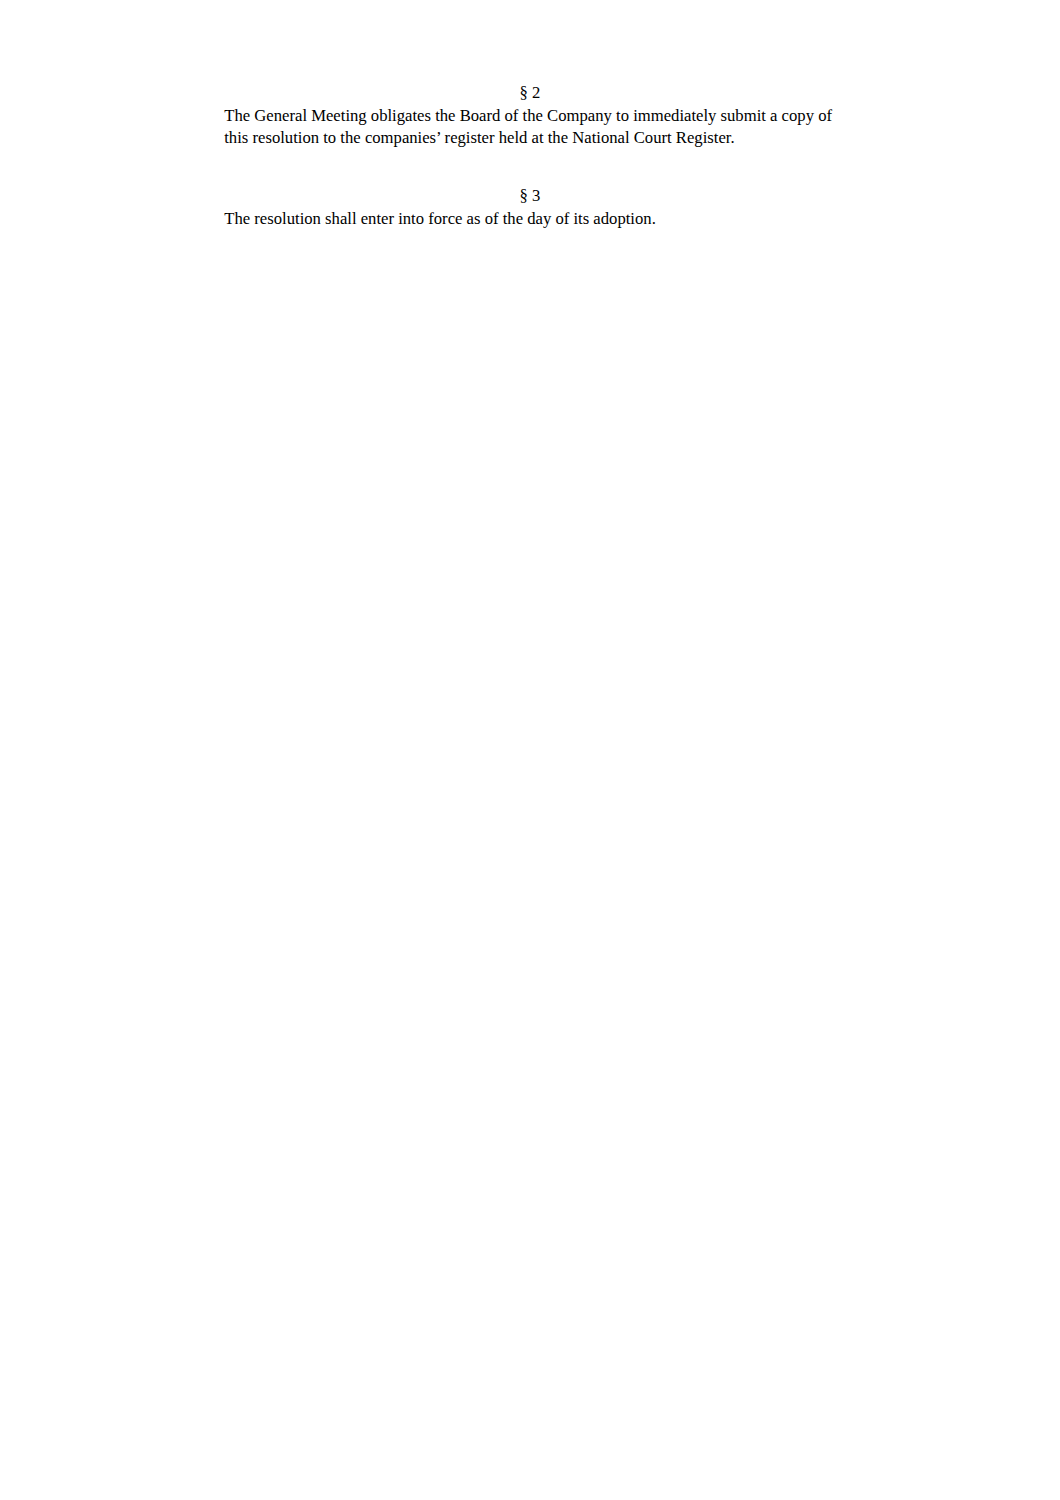§ 2
The General Meeting obligates the Board of the Company to immediately submit a copy of this resolution to the companies’ register held at the National Court Register.
§ 3
The resolution shall enter into force as of the day of its adoption.